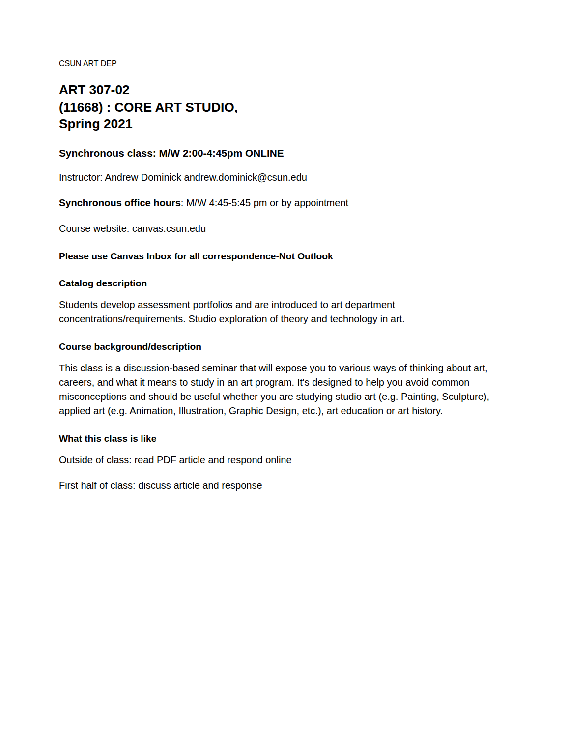CSUN ART DEP
ART 307-02 (11668) : CORE ART STUDIO, Spring 2021
Synchronous class: M/W 2:00-4:45pm ONLINE
Instructor: Andrew Dominick andrew.dominick@csun.edu
Synchronous office hours: M/W 4:45-5:45 pm or by appointment
Course website: canvas.csun.edu
Please use Canvas Inbox for all correspondence-Not Outlook
Catalog description
Students develop assessment portfolios and are introduced to art department concentrations/requirements. Studio exploration of theory and technology in art.
Course background/description
This class is a discussion-based seminar that will expose you to various ways of thinking about art, careers, and what it means to study in an art program. It's designed to help you avoid common misconceptions and should be useful whether you are studying studio art (e.g. Painting, Sculpture), applied art (e.g. Animation, Illustration, Graphic Design, etc.), art education or art history.
What this class is like
Outside of class: read PDF article and respond online
First half of class: discuss article and response